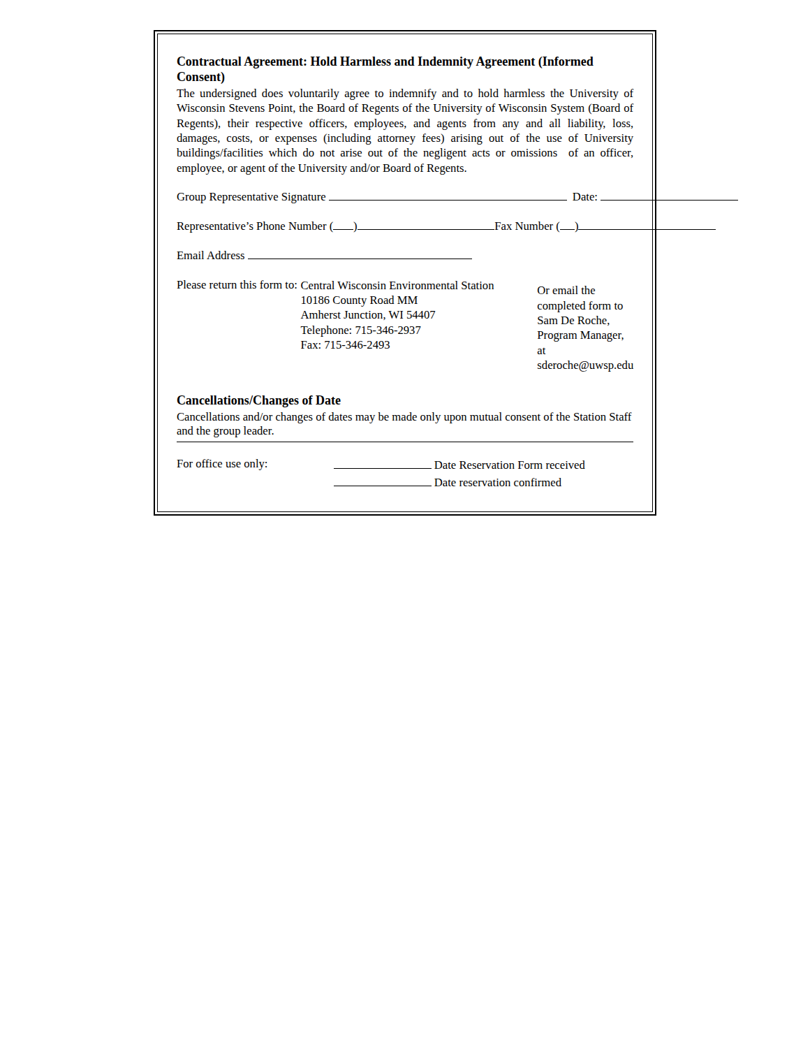Contractual Agreement: Hold Harmless and Indemnity Agreement (Informed Consent)
The undersigned does voluntarily agree to indemnify and to hold harmless the University of Wisconsin Stevens Point, the Board of Regents of the University of Wisconsin System (Board of Regents), their respective officers, employees, and agents from any and all liability, loss, damages, costs, or expenses (including attorney fees) arising out of the use of University buildings/facilities which do not arise out of the negligent acts or omissions of an officer, employee, or agent of the University and/or Board of Regents.
Group Representative Signature Date:
Representative’s Phone Number ( ) Fax Number ( )
Email Address
Please return this form to:
Central Wisconsin Environmental Station
10186 County Road MM
Amherst Junction, WI 54407
Telephone: 715-346-2937
Fax: 715-346-2493
Or email the completed form to Sam De Roche, Program Manager, at sderoche@uwsp.edu
Cancellations/Changes of Date
Cancellations and/or changes of dates may be made only upon mutual consent of the Station Staff and the group leader.
For office use only:
Date Reservation Form received
Date reservation confirmed